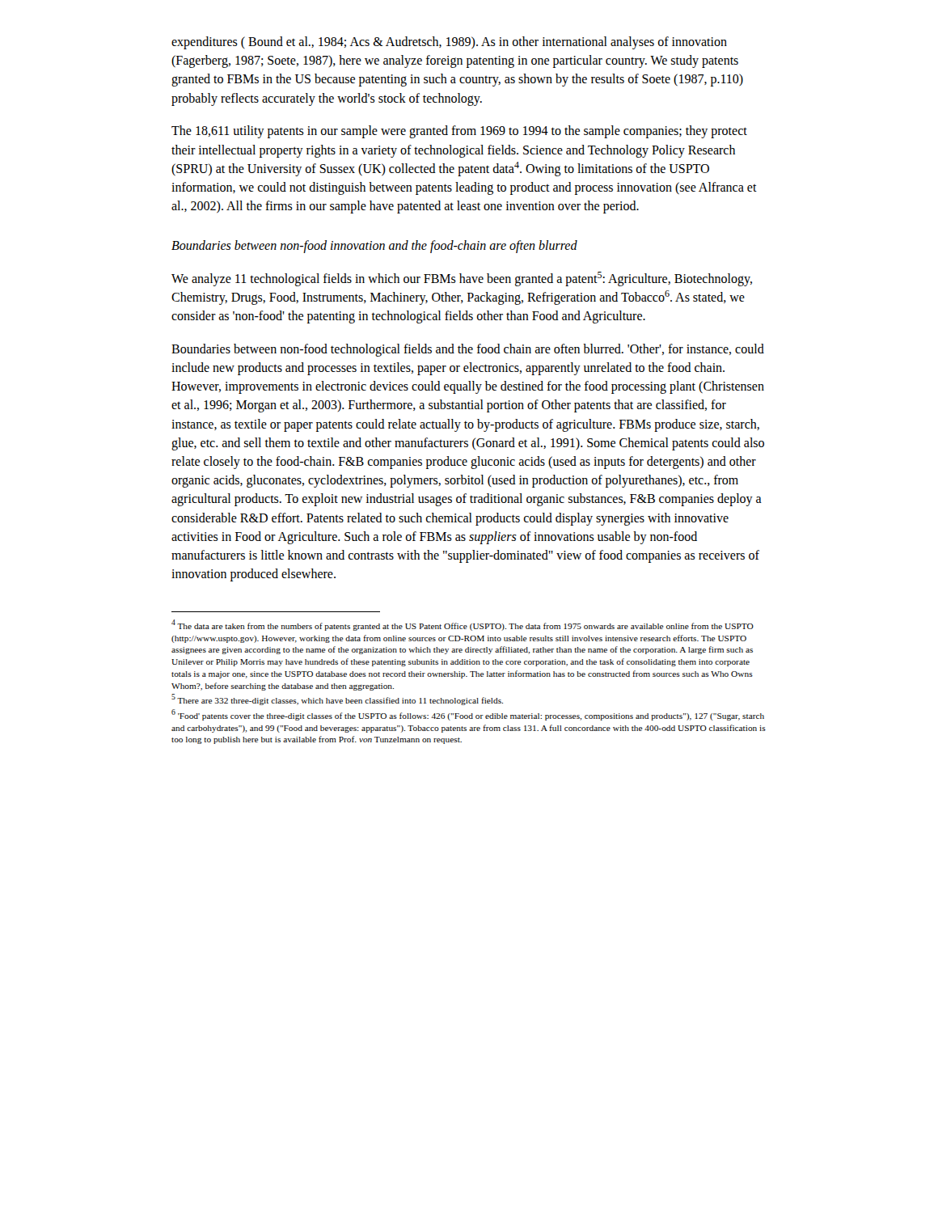expenditures ( Bound et al., 1984; Acs & Audretsch, 1989). As in other international analyses of innovation (Fagerberg, 1987; Soete, 1987), here we analyze foreign patenting in one particular country. We study patents granted to FBMs in the US because patenting in such a country, as shown by the results of Soete (1987, p.110) probably reflects accurately the world's stock of technology.
The 18,611 utility patents in our sample were granted from 1969 to 1994 to the sample companies; they protect their intellectual property rights in a variety of technological fields. Science and Technology Policy Research (SPRU) at the University of Sussex (UK) collected the patent data4. Owing to limitations of the USPTO information, we could not distinguish between patents leading to product and process innovation (see Alfranca et al., 2002). All the firms in our sample have patented at least one invention over the period.
Boundaries between non-food innovation and the food-chain are often blurred
We analyze 11 technological fields in which our FBMs have been granted a patent5: Agriculture, Biotechnology, Chemistry, Drugs, Food, Instruments, Machinery, Other, Packaging, Refrigeration and Tobacco6. As stated, we consider as 'non-food' the patenting in technological fields other than Food and Agriculture.
Boundaries between non-food technological fields and the food chain are often blurred. 'Other', for instance, could include new products and processes in textiles, paper or electronics, apparently unrelated to the food chain. However, improvements in electronic devices could equally be destined for the food processing plant (Christensen et al., 1996; Morgan et al., 2003). Furthermore, a substantial portion of Other patents that are classified, for instance, as textile or paper patents could relate actually to by-products of agriculture. FBMs produce size, starch, glue, etc. and sell them to textile and other manufacturers (Gonard et al., 1991). Some Chemical patents could also relate closely to the food-chain. F&B companies produce gluconic acids (used as inputs for detergents) and other organic acids, gluconates, cyclodextrines, polymers, sorbitol (used in production of polyurethanes), etc., from agricultural products. To exploit new industrial usages of traditional organic substances, F&B companies deploy a considerable R&D effort. Patents related to such chemical products could display synergies with innovative activities in Food or Agriculture. Such a role of FBMs as suppliers of innovations usable by non-food manufacturers is little known and contrasts with the "supplier-dominated" view of food companies as receivers of innovation produced elsewhere.
4 The data are taken from the numbers of patents granted at the US Patent Office (USPTO). The data from 1975 onwards are available online from the USPTO (http://www.uspto.gov). However, working the data from online sources or CD-ROM into usable results still involves intensive research efforts. The USPTO assignees are given according to the name of the organization to which they are directly affiliated, rather than the name of the corporation. A large firm such as Unilever or Philip Morris may have hundreds of these patenting subunits in addition to the core corporation, and the task of consolidating them into corporate totals is a major one, since the USPTO database does not record their ownership. The latter information has to be constructed from sources such as Who Owns Whom?, before searching the database and then aggregation.
5 There are 332 three-digit classes, which have been classified into 11 technological fields.
6 'Food' patents cover the three-digit classes of the USPTO as follows: 426 ("Food or edible material: processes, compositions and products"), 127 ("Sugar, starch and carbohydrates"), and 99 ("Food and beverages: apparatus"). Tobacco patents are from class 131. A full concordance with the 400-odd USPTO classification is too long to publish here but is available from Prof. von Tunzelmann on request.